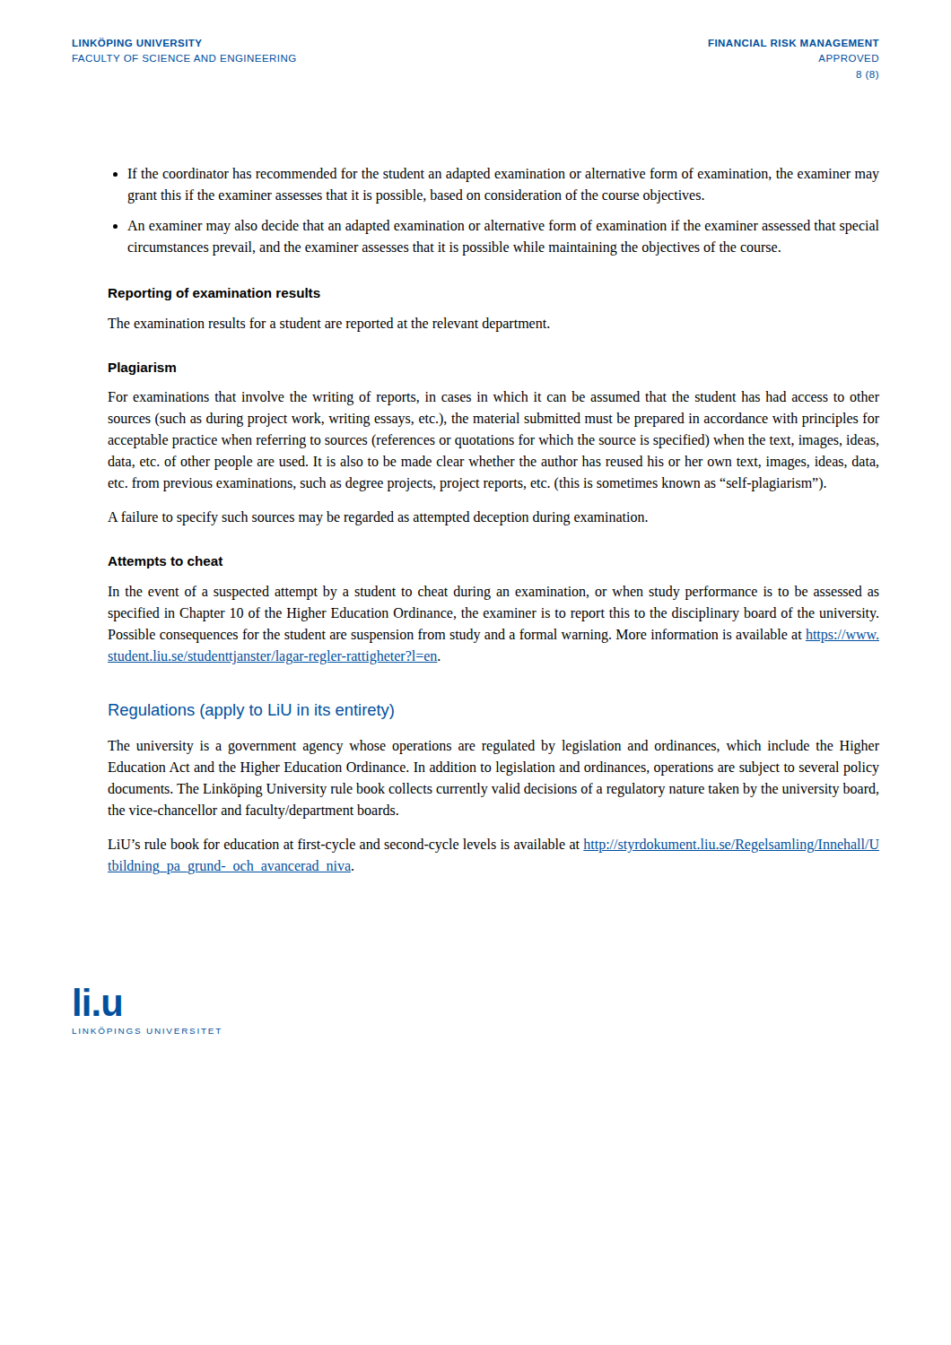LINKÖPING UNIVERSITY
FACULTY OF SCIENCE AND ENGINEERING
FINANCIAL RISK MANAGEMENT
APPROVED
8 (8)
If the coordinator has recommended for the student an adapted examination or alternative form of examination, the examiner may grant this if the examiner assesses that it is possible, based on consideration of the course objectives.
An examiner may also decide that an adapted examination or alternative form of examination if the examiner assessed that special circumstances prevail, and the examiner assesses that it is possible while maintaining the objectives of the course.
Reporting of examination results
The examination results for a student are reported at the relevant department.
Plagiarism
For examinations that involve the writing of reports, in cases in which it can be assumed that the student has had access to other sources (such as during project work, writing essays, etc.), the material submitted must be prepared in accordance with principles for acceptable practice when referring to sources (references or quotations for which the source is specified) when the text, images, ideas, data, etc. of other people are used. It is also to be made clear whether the author has reused his or her own text, images, ideas, data, etc. from previous examinations, such as degree projects, project reports, etc. (this is sometimes known as “self-plagiarism”).
A failure to specify such sources may be regarded as attempted deception during examination.
Attempts to cheat
In the event of a suspected attempt by a student to cheat during an examination, or when study performance is to be assessed as specified in Chapter 10 of the Higher Education Ordinance, the examiner is to report this to the disciplinary board of the university. Possible consequences for the student are suspension from study and a formal warning. More information is available at https://www.student.liu.se/studenttjanster/lagar-regler-rattigheter?l=en.
Regulations (apply to LiU in its entirety)
The university is a government agency whose operations are regulated by legislation and ordinances, which include the Higher Education Act and the Higher Education Ordinance. In addition to legislation and ordinances, operations are subject to several policy documents. The Linköping University rule book collects currently valid decisions of a regulatory nature taken by the university board, the vice-chancellor and faculty/department boards.
LiU’s rule book for education at first-cycle and second-cycle levels is available at http://styrdokument.liu.se/Regelsamling/Innehall/Utbildning_pa_grund-_och_avancerad_niva.
li.u
LINKÖPINGS UNIVERSITET